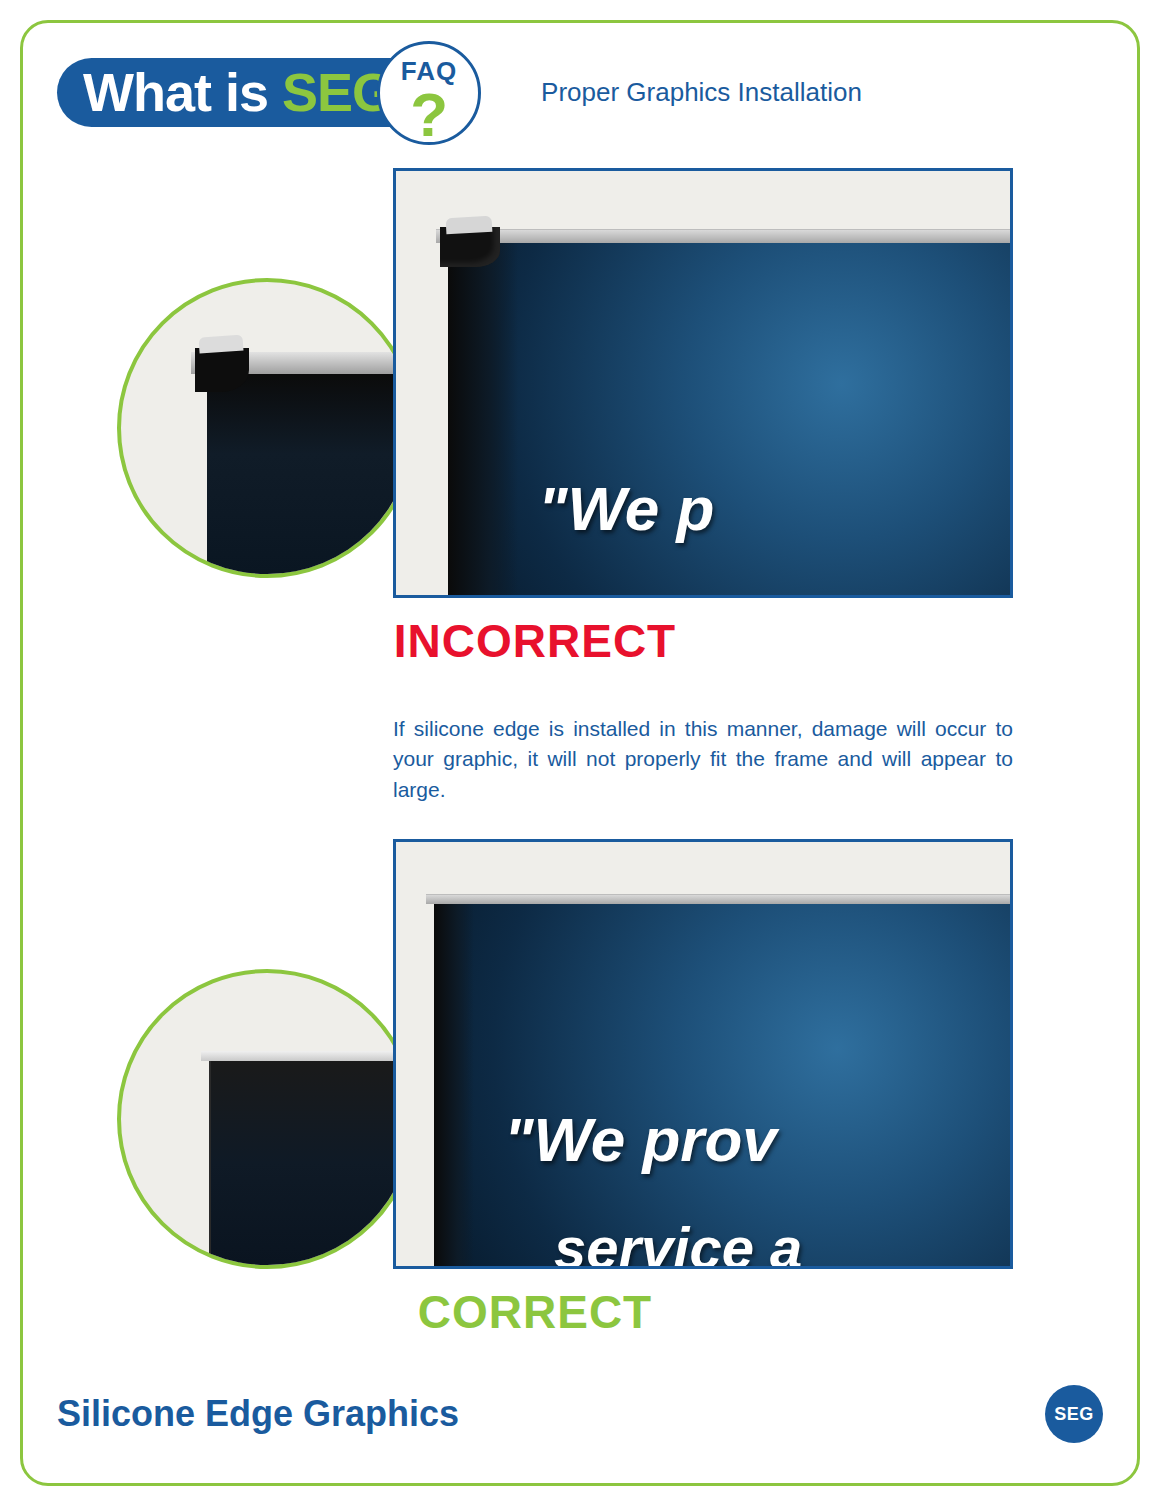What is SEG
FAQ ?
Proper Graphics Installation
"We p
INCORRECT
If silicone edge is installed in this manner, damage will occur to your graphic, it will not properly fit the frame and will appear to large.
"We prov
service a
CORRECT
Silicone Edge Graphics
SEG